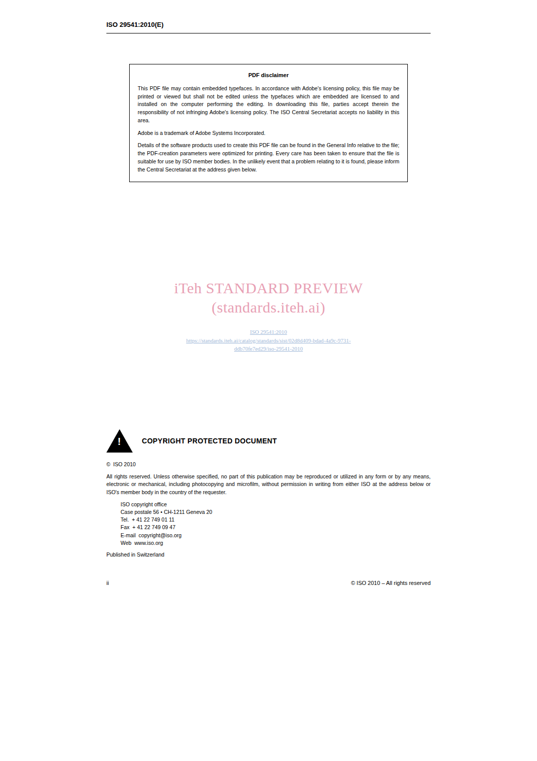ISO 29541:2010(E)
PDF disclaimer
This PDF file may contain embedded typefaces. In accordance with Adobe's licensing policy, this file may be printed or viewed but shall not be edited unless the typefaces which are embedded are licensed to and installed on the computer performing the editing. In downloading this file, parties accept therein the responsibility of not infringing Adobe's licensing policy. The ISO Central Secretariat accepts no liability in this area.
Adobe is a trademark of Adobe Systems Incorporated.
Details of the software products used to create this PDF file can be found in the General Info relative to the file; the PDF-creation parameters were optimized for printing. Every care has been taken to ensure that the file is suitable for use by ISO member bodies. In the unlikely event that a problem relating to it is found, please inform the Central Secretariat at the address given below.
iTeh STANDARD PREVIEW
(standards.iteh.ai)
ISO 29541:2010
https://standards.iteh.ai/catalog/standards/sist/02d8d409-bdad-4a9c-9731-
ddb70fe7ed29/iso-29541-2010
COPYRIGHT PROTECTED DOCUMENT
© ISO 2010
All rights reserved. Unless otherwise specified, no part of this publication may be reproduced or utilized in any form or by any means, electronic or mechanical, including photocopying and microfilm, without permission in writing from either ISO at the address below or ISO's member body in the country of the requester.
ISO copyright office
Case postale 56 • CH-1211 Geneva 20
Tel. + 41 22 749 01 11
Fax + 41 22 749 09 47
E-mail copyright@iso.org
Web www.iso.org
Published in Switzerland
ii
© ISO 2010 – All rights reserved